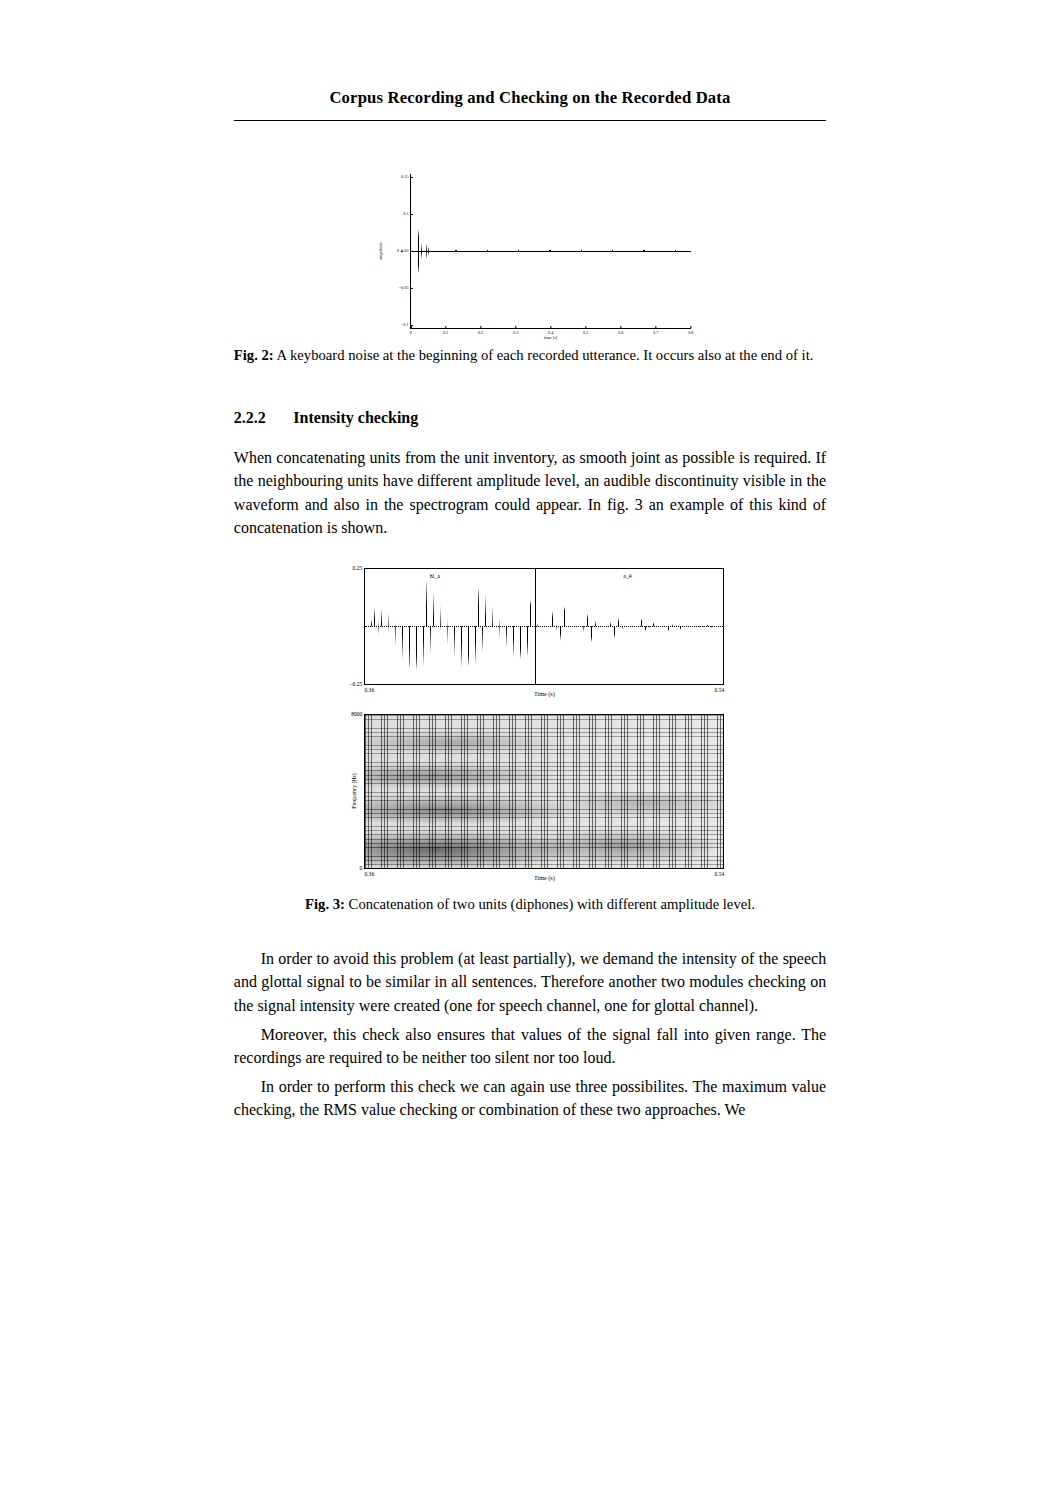Corpus Recording and Checking on the Recorded Data
amplitude 0.15 0.1 0.05 0 0 −0.05 −0.1
0 0.1 0.2 0.3 0.4 0.5 0.6 0.7 0.8 time [s]
Fig. 2: A keyboard noise at the beginning of each recorded utterance. It occurs also at the end of it.
2.2.2 Intensity checking
When concatenating units from the unit inventory, as smooth joint as possible is required. If the neighbouring units have different amplitude level, an audible discontinuity visible in the waveform and also in the spectrogram could appear. In fig. 3 an example of this kind of concatenation is shown.
0.25 −0.25
hl_a a_#
0.36 0.54 Time (s)
Frequency (Hz) 8000 0
0.36 0.54 Time (s)
Fig. 3: Concatenation of two units (diphones) with different amplitude level.
In order to avoid this problem (at least partially), we demand the intensity of the speech and glottal signal to be similar in all sentences. Therefore another two modules checking on the signal intensity were created (one for speech channel, one for glottal channel).
Moreover, this check also ensures that values of the signal fall into given range. The recordings are required to be neither too silent nor too loud.
In order to perform this check we can again use three possibilites. The maximum value checking, the RMS value checking or combination of these two approaches. We